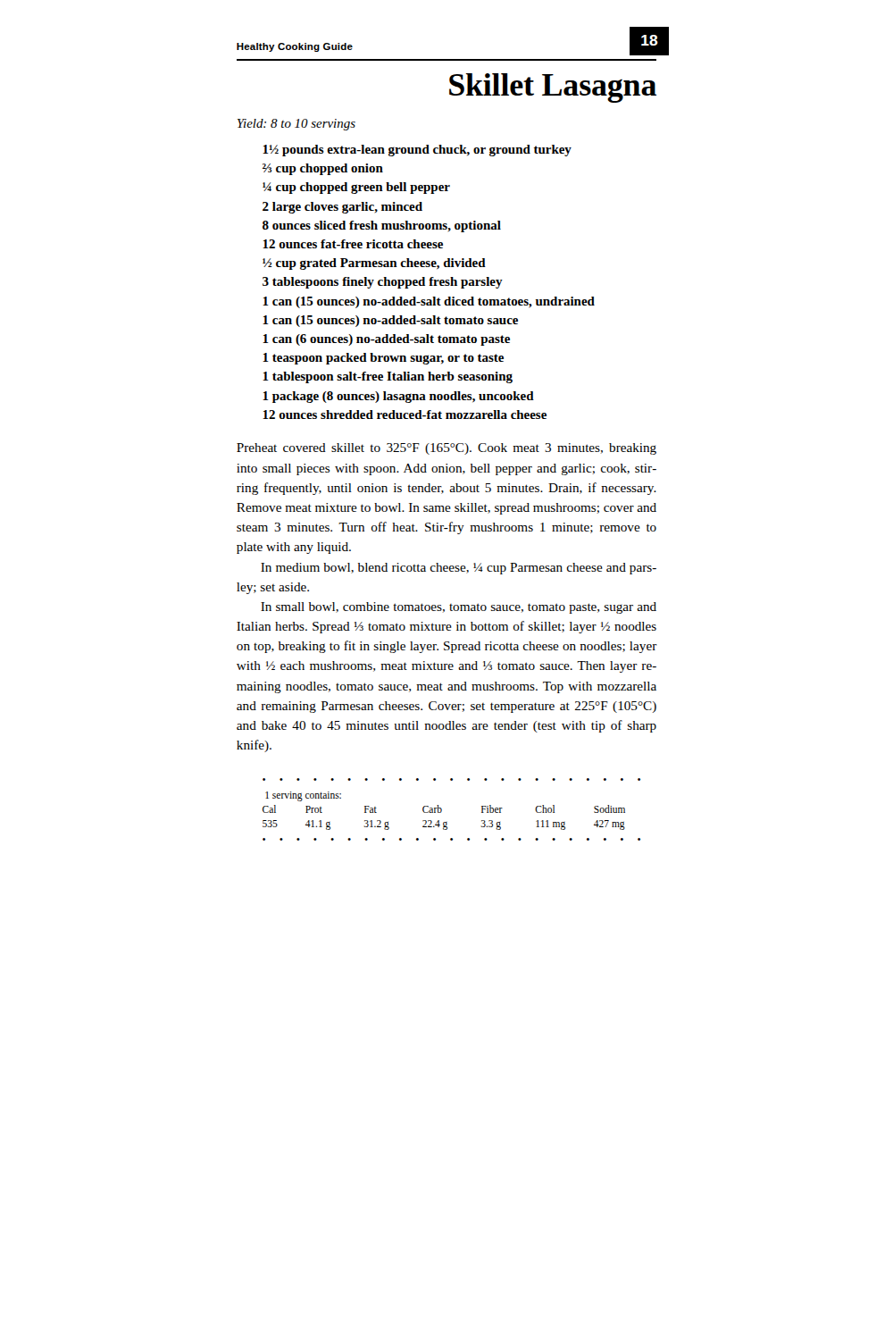Healthy Cooking Guide
18
Skillet Lasagna
Yield: 8 to 10 servings
1½ pounds extra-lean ground chuck, or ground turkey
⅔ cup chopped onion
¼ cup chopped green bell pepper
2 large cloves garlic, minced
8 ounces sliced fresh mushrooms, optional
12 ounces fat-free ricotta cheese
½ cup grated Parmesan cheese, divided
3 tablespoons finely chopped fresh parsley
1 can (15 ounces) no-added-salt diced tomatoes, undrained
1 can (15 ounces) no-added-salt tomato sauce
1 can (6 ounces) no-added-salt tomato paste
1 teaspoon packed brown sugar, or to taste
1 tablespoon salt-free Italian herb seasoning
1 package (8 ounces) lasagna noodles, uncooked
12 ounces shredded reduced-fat mozzarella cheese
Preheat covered skillet to 325°F (165°C). Cook meat 3 minutes, breaking into small pieces with spoon. Add onion, bell pepper and garlic; cook, stirring frequently, until onion is tender, about 5 minutes. Drain, if necessary. Remove meat mixture to bowl. In same skillet, spread mushrooms; cover and steam 3 minutes. Turn off heat. Stir-fry mushrooms 1 minute; remove to plate with any liquid.
In medium bowl, blend ricotta cheese, ¼ cup Parmesan cheese and parsley; set aside.
In small bowl, combine tomatoes, tomato sauce, tomato paste, sugar and Italian herbs. Spread ⅓ tomato mixture in bottom of skillet; layer ½ noodles on top, breaking to fit in single layer. Spread ricotta cheese on noodles; layer with ½ each mushrooms, meat mixture and ⅓ tomato sauce. Then layer remaining noodles, tomato sauce, meat and mushrooms. Top with mozzarella and remaining Parmesan cheeses. Cover; set temperature at 225°F (105°C) and bake 40 to 45 minutes until noodles are tender (test with tip of sharp knife).
•••••••••••••••••••••••••••
1 serving contains:
| Cal | Prot | Fat | Carb | Fiber | Chol | Sodium |
| --- | --- | --- | --- | --- | --- | --- |
| 535 | 41.1 g | 31.2 g | 22.4 g | 3.3 g | 111 mg | 427 mg |
•••••••••••••••••••••••••••